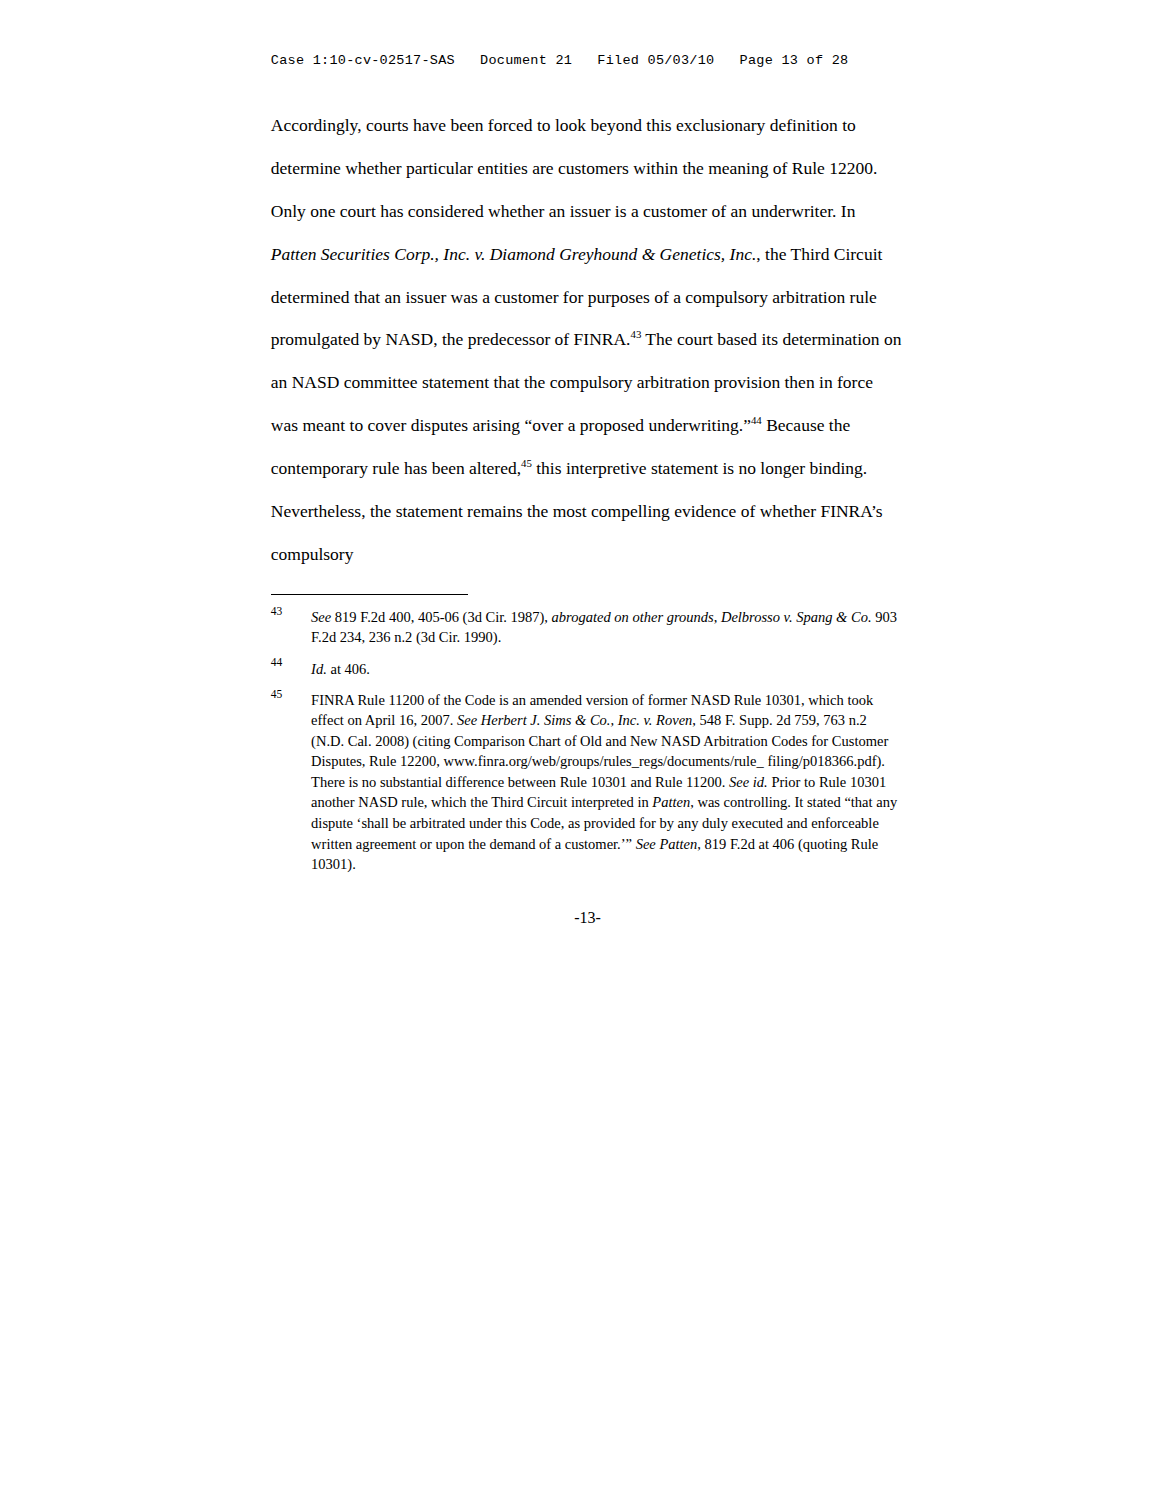Case 1:10-cv-02517-SAS Document 21 Filed 05/03/10 Page 13 of 28
Accordingly, courts have been forced to look beyond this exclusionary definition to determine whether particular entities are customers within the meaning of Rule 12200. Only one court has considered whether an issuer is a customer of an underwriter. In Patten Securities Corp., Inc. v. Diamond Greyhound & Genetics, Inc., the Third Circuit determined that an issuer was a customer for purposes of a compulsory arbitration rule promulgated by NASD, the predecessor of FINRA.43 The court based its determination on an NASD committee statement that the compulsory arbitration provision then in force was meant to cover disputes arising “over a proposed underwriting.”44 Because the contemporary rule has been altered,45 this interpretive statement is no longer binding. Nevertheless, the statement remains the most compelling evidence of whether FINRA’s compulsory
43 See 819 F.2d 400, 405-06 (3d Cir. 1987), abrogated on other grounds, Delbrosso v. Spang & Co. 903 F.2d 234, 236 n.2 (3d Cir. 1990).
44 Id. at 406.
45 FINRA Rule 11200 of the Code is an amended version of former NASD Rule 10301, which took effect on April 16, 2007. See Herbert J. Sims & Co., Inc. v. Roven, 548 F. Supp. 2d 759, 763 n.2 (N.D. Cal. 2008) (citing Comparison Chart of Old and New NASD Arbitration Codes for Customer Disputes, Rule 12200, www.finra.org/web/groups/rules_regs/documents/rule_ filing/p018366.pdf). There is no substantial difference between Rule 10301 and Rule 11200. See id. Prior to Rule 10301 another NASD rule, which the Third Circuit interpreted in Patten, was controlling. It stated “that any dispute ‘shall be arbitrated under this Code, as provided for by any duly executed and enforceable written agreement or upon the demand of a customer.’” See Patten, 819 F.2d at 406 (quoting Rule 10301).
-13-